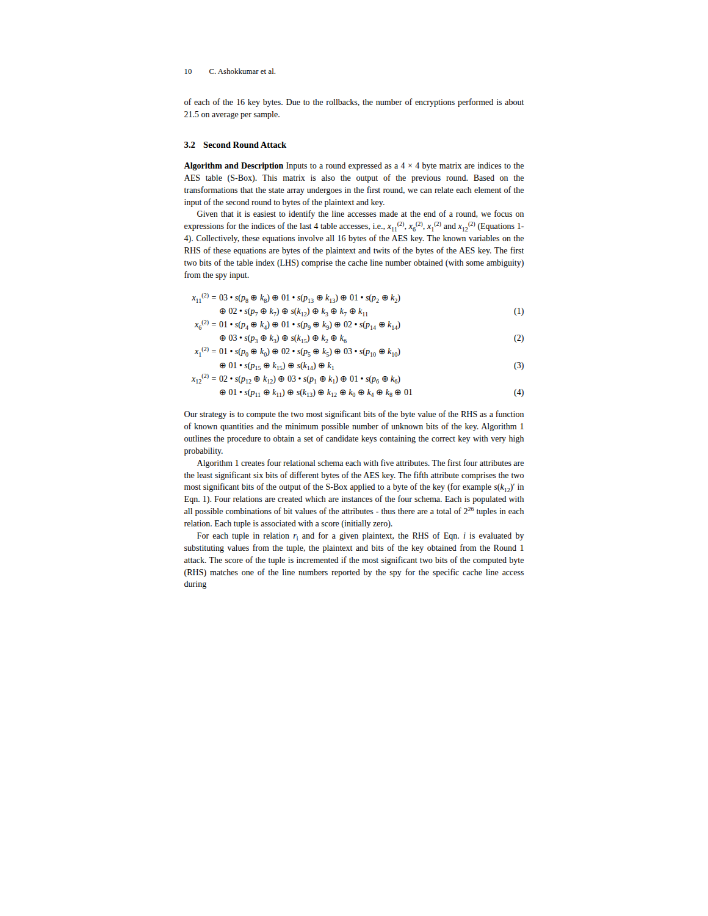10 C. Ashokkumar et al.
of each of the 16 key bytes. Due to the rollbacks, the number of encryptions performed is about 21.5 on average per sample.
3.2 Second Round Attack
Algorithm and Description Inputs to a round expressed as a 4 × 4 byte matrix are indices to the AES table (S-Box). This matrix is also the output of the previous round. Based on the transformations that the state array undergoes in the first round, we can relate each element of the input of the second round to bytes of the plaintext and key.
Given that it is easiest to identify the line accesses made at the end of a round, we focus on expressions for the indices of the last 4 table accesses, i.e., x 11(2), x 6(2), x 1(2) and x 12(2) (Equations 1-4). Collectively, these equations involve all 16 bytes of the AES key. The known variables on the RHS of these equations are bytes of the plaintext and twits of the bytes of the AES key. The first two bits of the table index (LHS) comprise the cache line number obtained (with some ambiguity) from the spy input.
| x 11 (2) | = | 03 • s ( p 8 ⊕ k 8 ) ⊕ 01 • s ( p 13 ⊕ k 13 ) ⊕ 01 • s ( p 2 ⊕ k 2 ) | |
| | | ⊕ 02 • s ( p 7 ⊕ k 7 ) ⊕ s ( k 12 ) ⊕ k 3 ⊕ k 7 ⊕ k 11 | (1) |
| x 6 (2) | = | 01 • s ( p 4 ⊕ k 4 ) ⊕ 01 • s ( p 9 ⊕ k 9 ) ⊕ 02 • s ( p 14 ⊕ k 14 ) | |
| | | ⊕ 03 • s ( p 3 ⊕ k 3 ) ⊕ s ( k 15 ) ⊕ k 2 ⊕ k 6 | (2) |
| x 1 (2) | = | 01 • s ( p 0 ⊕ k 0 ) ⊕ 02 • s ( p 5 ⊕ k 5 ) ⊕ 03 • s ( p 10 ⊕ k 10 ) | |
| | | ⊕ 01 • s ( p 15 ⊕ k 15 ) ⊕ s ( k 14 ) ⊕ k 1 | (3) |
| x 12 (2) | = | 02 • s ( p 12 ⊕ k 12 ) ⊕ 03 • s ( p 1 ⊕ k 1 ) ⊕ 01 • s ( p 6 ⊕ k 6 ) | |
| | | ⊕ 01 • s ( p 11 ⊕ k 11 ) ⊕ s ( k 13 ) ⊕ k 12 ⊕ k 0 ⊕ k 4 ⊕ k 8 ⊕ 01 | (4) |
Our strategy is to compute the two most significant bits of the byte value of the RHS as a function of known quantities and the minimum possible number of unknown bits of the key. Algorithm 1 outlines the procedure to obtain a set of candidate keys containing the correct key with very high probability.
Algorithm 1 creates four relational schema each with five attributes. The first four attributes are the least significant six bits of different bytes of the AES key. The fifth attribute comprises the two most significant bits of the output of the S-Box applied to a byte of the key (for example s(k 12)′ in Eqn. 1). Four relations are created which are instances of the four schema. Each is populated with all possible combinations of bit values of the attributes - thus there are a total of 226 tuples in each relation. Each tuple is associated with a score (initially zero).
For each tuple in relation ri and for a given plaintext, the RHS of Eqn. i is evaluated by substituting values from the tuple, the plaintext and bits of the key obtained from the Round 1 attack. The score of the tuple is incremented if the most significant two bits of the computed byte (RHS) matches one of the line numbers reported by the spy for the specific cache line access during